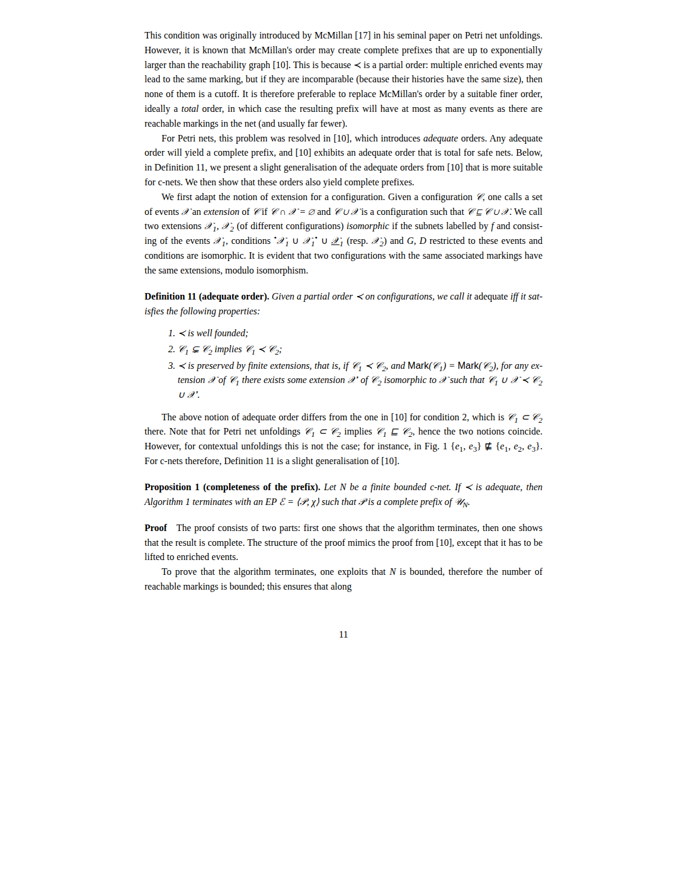This condition was originally introduced by McMillan [17] in his seminal paper on Petri net unfoldings. However, it is known that McMillan's order may create complete prefixes that are up to exponentially larger than the reachability graph [10]. This is because ≺ is a partial order: multiple enriched events may lead to the same marking, but if they are incomparable (because their histories have the same size), then none of them is a cutoff. It is therefore preferable to replace McMillan's order by a suitable finer order, ideally a total order, in which case the resulting prefix will have at most as many events as there are reachable markings in the net (and usually far fewer).
For Petri nets, this problem was resolved in [10], which introduces adequate orders. Any adequate order will yield a complete prefix, and [10] exhibits an adequate order that is total for safe nets. Below, in Definition 11, we present a slight generalisation of the adequate orders from [10] that is more suitable for c-nets. We then show that these orders also yield complete prefixes.
We first adapt the notion of extension for a configuration. Given a configuration 𝒞, one calls a set of events 𝒳 an extension of 𝒞 if 𝒞 ∩ 𝒳 = ∅ and 𝒞 ∪ 𝒳 is a configuration such that 𝒞 ⊑ 𝒞 ∪ 𝒳. We call two extensions 𝒳1, 𝒳2 (of different configurations) isomorphic if the subnets labelled by f and consisting of the events 𝒳1, conditions •𝒳1 ∪ 𝒳1• ∪ 𝒳1 (resp. 𝒳2) and G, D restricted to these events and conditions are isomorphic. It is evident that two configurations with the same associated markings have the same extensions, modulo isomorphism.
Definition 11 (adequate order). Given a partial order ≺ on configurations, we call it adequate iff it satisfies the following properties:
≺ is well founded;
𝒞1 ⊊ 𝒞2 implies 𝒞1 ≺ 𝒞2;
≺ is preserved by finite extensions, that is, if 𝒞1 ≺ 𝒞2, and Mark(𝒞1) = Mark(𝒞2), for any extension 𝒳 of 𝒞1 there exists some extension 𝒳′ of 𝒞2 isomorphic to 𝒳 such that 𝒞1 ∪ 𝒳 ≺ 𝒞2 ∪ 𝒳′.
The above notion of adequate order differs from the one in [10] for condition 2, which is 𝒞1 ⊂ 𝒞2 there. Note that for Petri net unfoldings 𝒞1 ⊂ 𝒞2 implies 𝒞1 ⊑ 𝒞2, hence the two notions coincide. However, for contextual unfoldings this is not the case; for instance, in Fig. 1 {e1, e3} ⋢ {e1, e2, e3}. For c-nets therefore, Definition 11 is a slight generalisation of [10].
Proposition 1 (completeness of the prefix). Let N be a finite bounded c-net. If ≺ is adequate, then Algorithm 1 terminates with an EP ℰ = ⟨𝒫, χ⟩ such that 𝒫 is a complete prefix of 𝒰N.
Proof The proof consists of two parts: first one shows that the algorithm terminates, then one shows that the result is complete. The structure of the proof mimics the proof from [10], except that it has to be lifted to enriched events.
To prove that the algorithm terminates, one exploits that N is bounded, therefore the number of reachable markings is bounded; this ensures that along
11